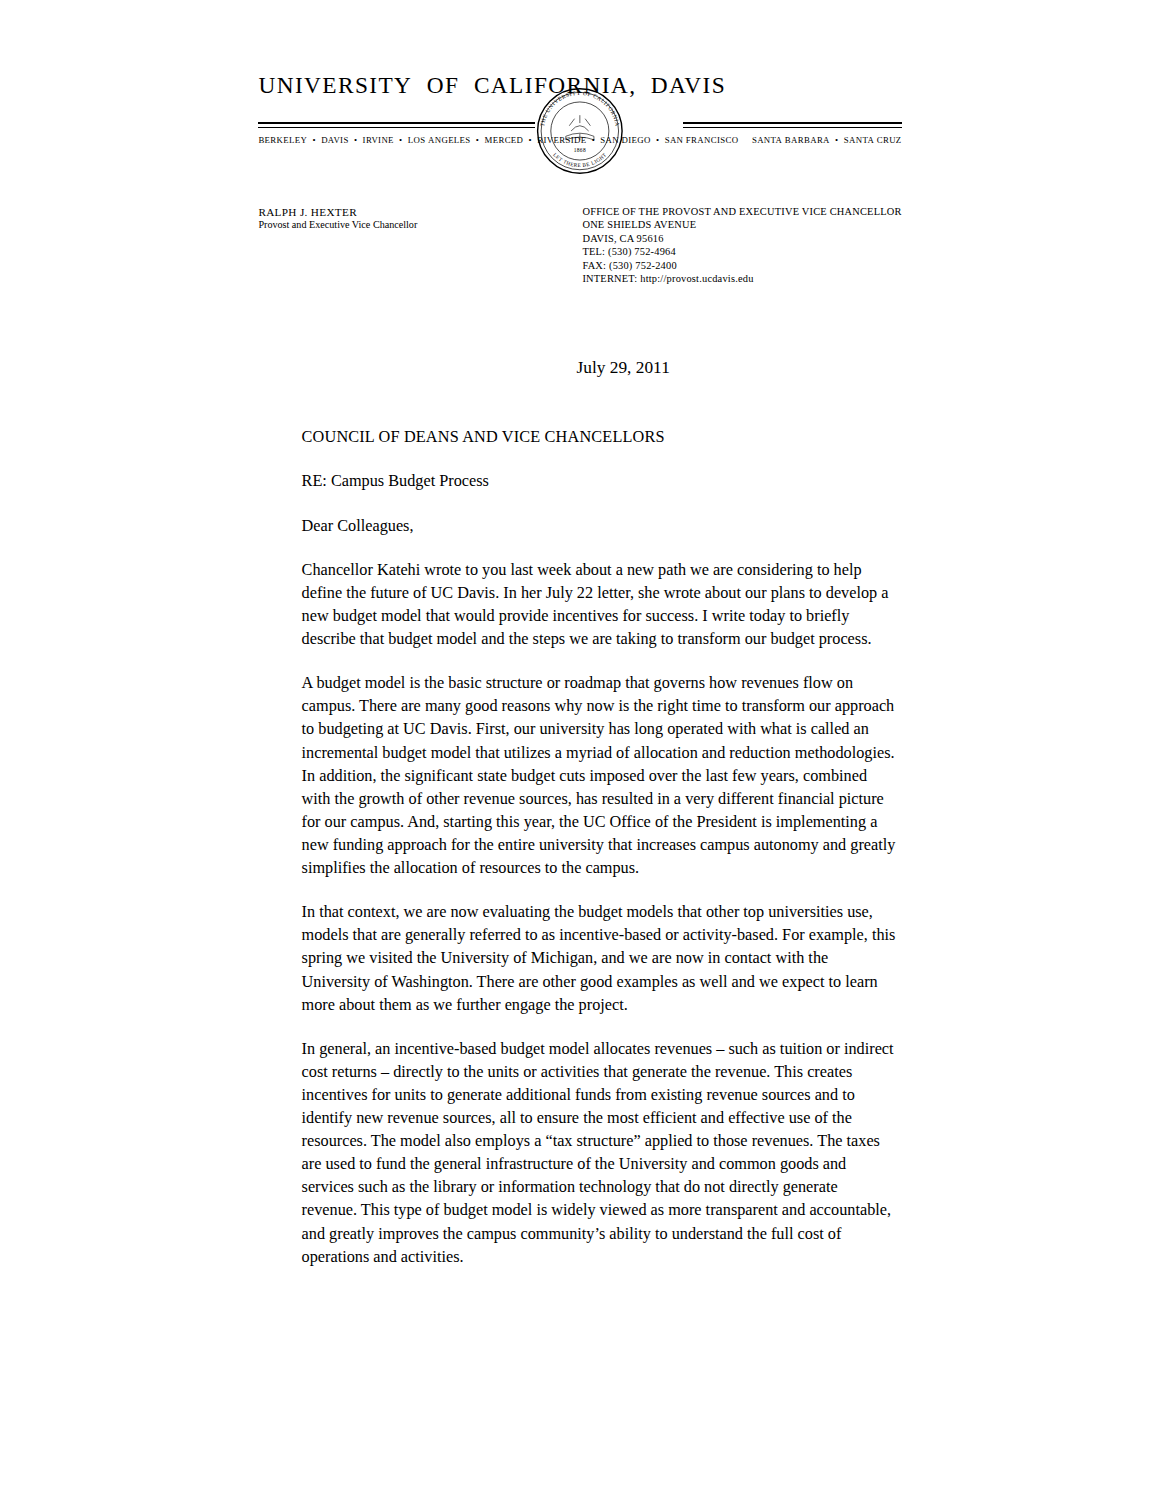UNIVERSITY OF CALIFORNIA, DAVIS
BERKELEY•DAVIS•IRVINE•LOS ANGELES•MERCED•RIVERSIDE•SAN DIEGO•SAN FRANCISCO SANTA BARBARA•SANTA CRUZ
THE UNIVERSITY OF CALIFORNIA LET THERE BE LIGHT 1868
RALPH J. HEXTER
Provost and Executive Vice Chancellor
OFFICE OF THE PROVOST AND EXECUTIVE VICE CHANCELLOR
ONE SHIELDS AVENUE
DAVIS, CA 95616
TEL: (530) 752-4964
FAX: (530) 752-2400
INTERNET: http://provost.ucdavis.edu
July 29, 2011
COUNCIL OF DEANS AND VICE CHANCELLORS
RE: Campus Budget Process
Dear Colleagues,
Chancellor Katehi wrote to you last week about a new path we are considering to help define the future of UC Davis. In her July 22 letter, she wrote about our plans to develop a new budget model that would provide incentives for success. I write today to briefly describe that budget model and the steps we are taking to transform our budget process.
A budget model is the basic structure or roadmap that governs how revenues flow on campus. There are many good reasons why now is the right time to transform our approach to budgeting at UC Davis. First, our university has long operated with what is called an incremental budget model that utilizes a myriad of allocation and reduction methodologies. In addition, the significant state budget cuts imposed over the last few years, combined with the growth of other revenue sources, has resulted in a very different financial picture for our campus. And, starting this year, the UC Office of the President is implementing a new funding approach for the entire university that increases campus autonomy and greatly simplifies the allocation of resources to the campus.
In that context, we are now evaluating the budget models that other top universities use, models that are generally referred to as incentive-based or activity-based. For example, this spring we visited the University of Michigan, and we are now in contact with the University of Washington. There are other good examples as well and we expect to learn more about them as we further engage the project.
In general, an incentive-based budget model allocates revenues – such as tuition or indirect cost returns – directly to the units or activities that generate the revenue. This creates incentives for units to generate additional funds from existing revenue sources and to identify new revenue sources, all to ensure the most efficient and effective use of the resources. The model also employs a “tax structure” applied to those revenues. The taxes are used to fund the general infrastructure of the University and common goods and services such as the library or information technology that do not directly generate revenue. This type of budget model is widely viewed as more transparent and accountable, and greatly improves the campus community’s ability to understand the full cost of operations and activities.